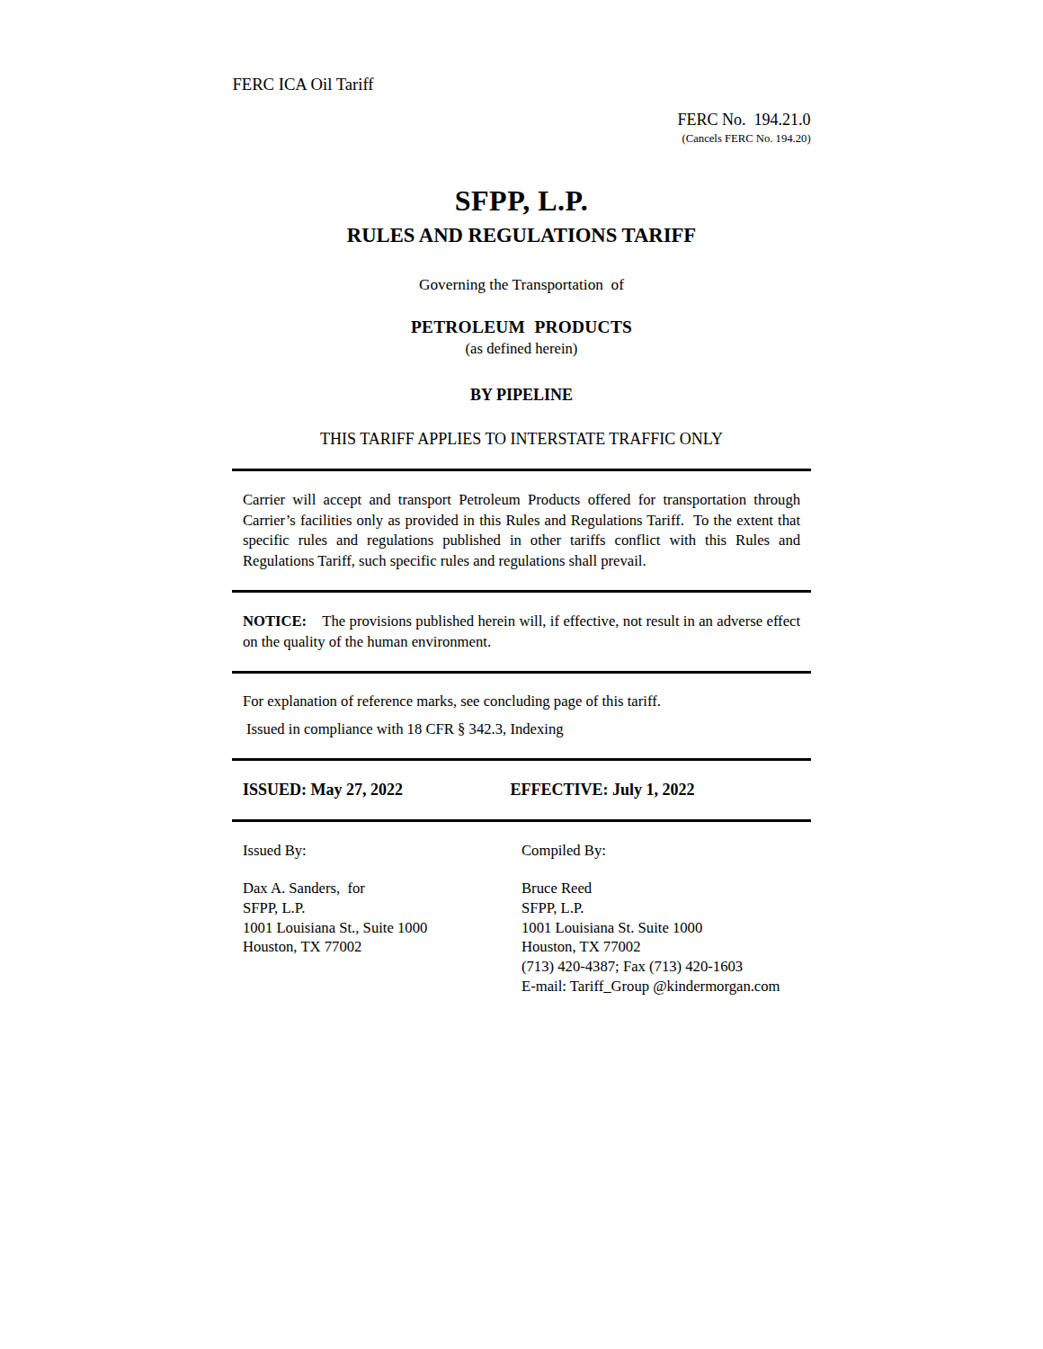FERC ICA Oil Tariff
FERC No. 194.21.0
(Cancels FERC No. 194.20)
SFPP, L.P.
RULES AND REGULATIONS TARIFF
Governing the Transportation of
PETROLEUM PRODUCTS
(as defined herein)
BY PIPELINE
THIS TARIFF APPLIES TO INTERSTATE TRAFFIC ONLY
Carrier will accept and transport Petroleum Products offered for transportation through Carrier’s facilities only as provided in this Rules and Regulations Tariff. To the extent that specific rules and regulations published in other tariffs conflict with this Rules and Regulations Tariff, such specific rules and regulations shall prevail.
NOTICE: The provisions published herein will, if effective, not result in an adverse effect on the quality of the human environment.
For explanation of reference marks, see concluding page of this tariff.
Issued in compliance with 18 CFR § 342.3, Indexing
ISSUED: May 27, 2022
EFFECTIVE: July 1, 2022
Issued By:
Dax A. Sanders, for
SFPP, L.P.
1001 Louisiana St., Suite 1000
Houston, TX 77002
Compiled By:
Bruce Reed
SFPP, L.P.
1001 Louisiana St. Suite 1000
Houston, TX 77002
(713) 420-4387; Fax (713) 420-1603
E-mail: Tariff_Group @kindermorgan.com